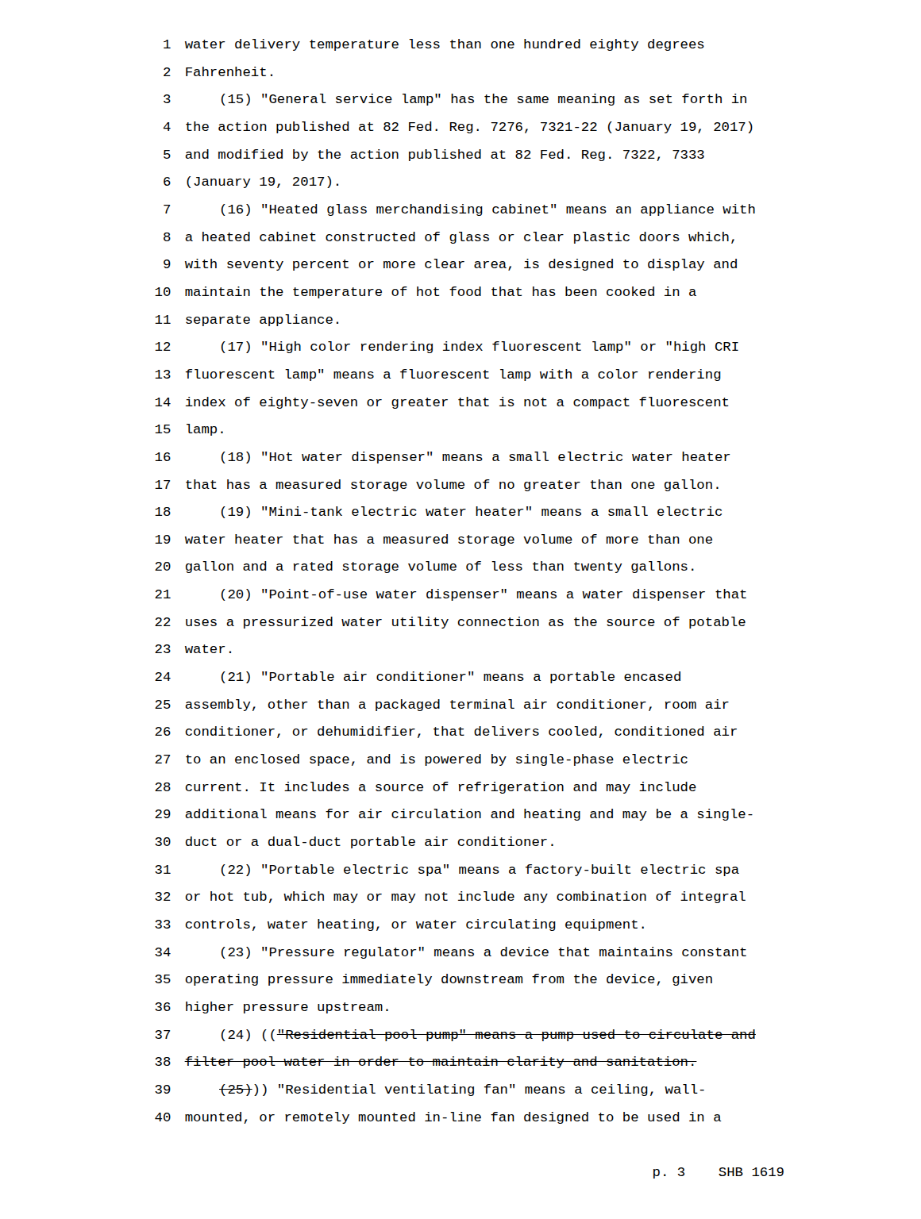water delivery temperature less than one hundred eighty degrees
Fahrenheit.
(15) "General service lamp" has the same meaning as set forth in
the action published at 82 Fed. Reg. 7276, 7321-22 (January 19, 2017)
and modified by the action published at 82 Fed. Reg. 7322, 7333
(January 19, 2017).
(16) "Heated glass merchandising cabinet" means an appliance with
a heated cabinet constructed of glass or clear plastic doors which,
with seventy percent or more clear area, is designed to display and
maintain the temperature of hot food that has been cooked in a
separate appliance.
(17) "High color rendering index fluorescent lamp" or "high CRI
fluorescent lamp" means a fluorescent lamp with a color rendering
index of eighty-seven or greater that is not a compact fluorescent
lamp.
(18) "Hot water dispenser" means a small electric water heater
that has a measured storage volume of no greater than one gallon.
(19) "Mini-tank electric water heater" means a small electric
water heater that has a measured storage volume of more than one
gallon and a rated storage volume of less than twenty gallons.
(20) "Point-of-use water dispenser" means a water dispenser that
uses a pressurized water utility connection as the source of potable
water.
(21) "Portable air conditioner" means a portable encased
assembly, other than a packaged terminal air conditioner, room air
conditioner, or dehumidifier, that delivers cooled, conditioned air
to an enclosed space, and is powered by single-phase electric
current. It includes a source of refrigeration and may include
additional means for air circulation and heating and may be a single-
duct or a dual-duct portable air conditioner.
(22) "Portable electric spa" means a factory-built electric spa
or hot tub, which may or may not include any combination of integral
controls, water heating, or water circulating equipment.
(23) "Pressure regulator" means a device that maintains constant
operating pressure immediately downstream from the device, given
higher pressure upstream.
(24) (("Residential pool pump" means a pump used to circulate and
filter pool water in order to maintain clarity and sanitation.
(25))) "Residential ventilating fan" means a ceiling, wall-
mounted, or remotely mounted in-line fan designed to be used in a
p. 3 SHB 1619